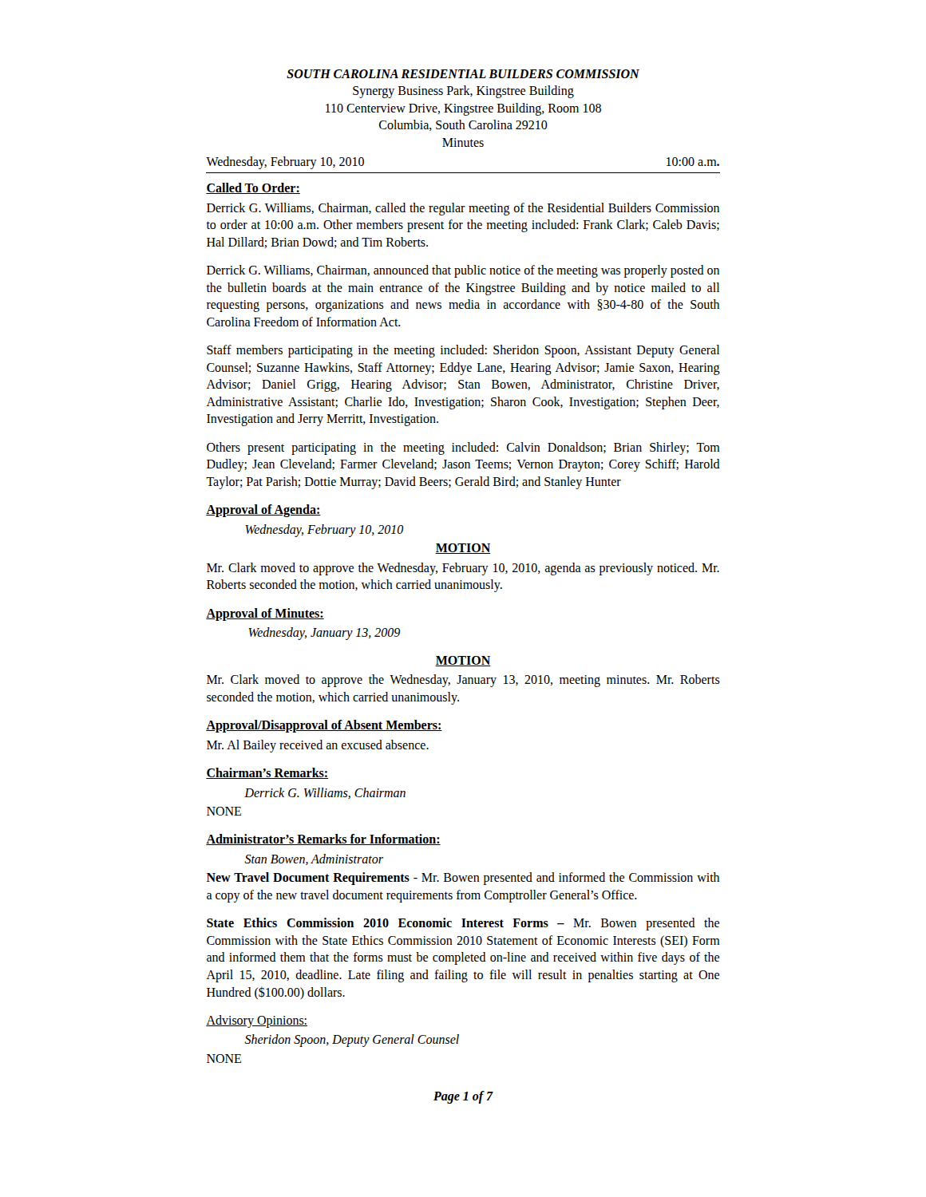SOUTH CAROLINA RESIDENTIAL BUILDERS COMMISSION
Synergy Business Park, Kingstree Building
110 Centerview Drive, Kingstree Building, Room 108
Columbia, South Carolina 29210
Minutes
Wednesday, February 10, 2010
10:00 a.m.
Called To Order:
Derrick G. Williams, Chairman, called the regular meeting of the Residential Builders Commission to order at 10:00 a.m. Other members present for the meeting included: Frank Clark; Caleb Davis; Hal Dillard; Brian Dowd; and Tim Roberts.
Derrick G. Williams, Chairman, announced that public notice of the meeting was properly posted on the bulletin boards at the main entrance of the Kingstree Building and by notice mailed to all requesting persons, organizations and news media in accordance with §30-4-80 of the South Carolina Freedom of Information Act.
Staff members participating in the meeting included: Sheridon Spoon, Assistant Deputy General Counsel; Suzanne Hawkins, Staff Attorney; Eddye Lane, Hearing Advisor; Jamie Saxon, Hearing Advisor; Daniel Grigg, Hearing Advisor; Stan Bowen, Administrator, Christine Driver, Administrative Assistant; Charlie Ido, Investigation; Sharon Cook, Investigation; Stephen Deer, Investigation and Jerry Merritt, Investigation.
Others present participating in the meeting included: Calvin Donaldson; Brian Shirley; Tom Dudley; Jean Cleveland; Farmer Cleveland; Jason Teems; Vernon Drayton; Corey Schiff; Harold Taylor; Pat Parish; Dottie Murray; David Beers; Gerald Bird; and Stanley Hunter
Approval of Agenda:
Wednesday, February 10, 2010
MOTION
Mr. Clark moved to approve the Wednesday, February 10, 2010, agenda as previously noticed. Mr. Roberts seconded the motion, which carried unanimously.
Approval of Minutes:
Wednesday, January 13, 2009
MOTION
Mr. Clark moved to approve the Wednesday, January 13, 2010, meeting minutes. Mr. Roberts seconded the motion, which carried unanimously.
Approval/Disapproval of Absent Members:
Mr. Al Bailey received an excused absence.
Chairman’s Remarks:
Derrick G. Williams, Chairman
NONE
Administrator’s Remarks for Information:
Stan Bowen, Administrator
New Travel Document Requirements - Mr. Bowen presented and informed the Commission with a copy of the new travel document requirements from Comptroller General’s Office.
State Ethics Commission 2010 Economic Interest Forms – Mr. Bowen presented the Commission with the State Ethics Commission 2010 Statement of Economic Interests (SEI) Form and informed them that the forms must be completed on-line and received within five days of the April 15, 2010, deadline. Late filing and failing to file will result in penalties starting at One Hundred ($100.00) dollars.
Advisory Opinions:
Sheridon Spoon, Deputy General Counsel
NONE
Page 1 of 7